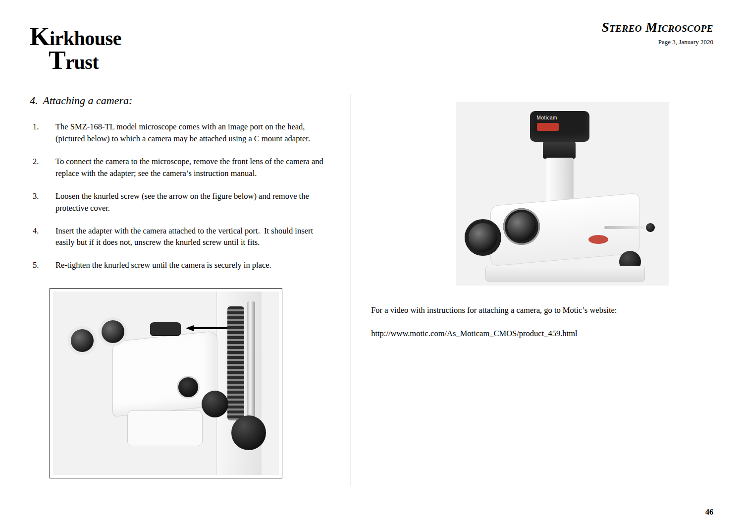Kirkhouse Trust
Stereo Microscope
Page 3, January 2020
4. Attaching a camera:
The SMZ-168-TL model microscope comes with an image port on the head, (pictured below) to which a camera may be attached using a C mount adapter.
To connect the camera to the microscope, remove the front lens of the camera and replace with the adapter; see the camera’s instruction manual.
Loosen the knurled screw (see the arrow on the figure below) and remove the protective cover.
Insert the adapter with the camera attached to the vertical port. It should insert easily but if it does not, unscrew the knurled screw until it fits.
Re-tighten the knurled screw until the camera is securely in place.
Moticam
For a video with instructions for attaching a camera, go to Motic’s website:
http://www.motic.com/As_Moticam_CMOS/product_459.html
46